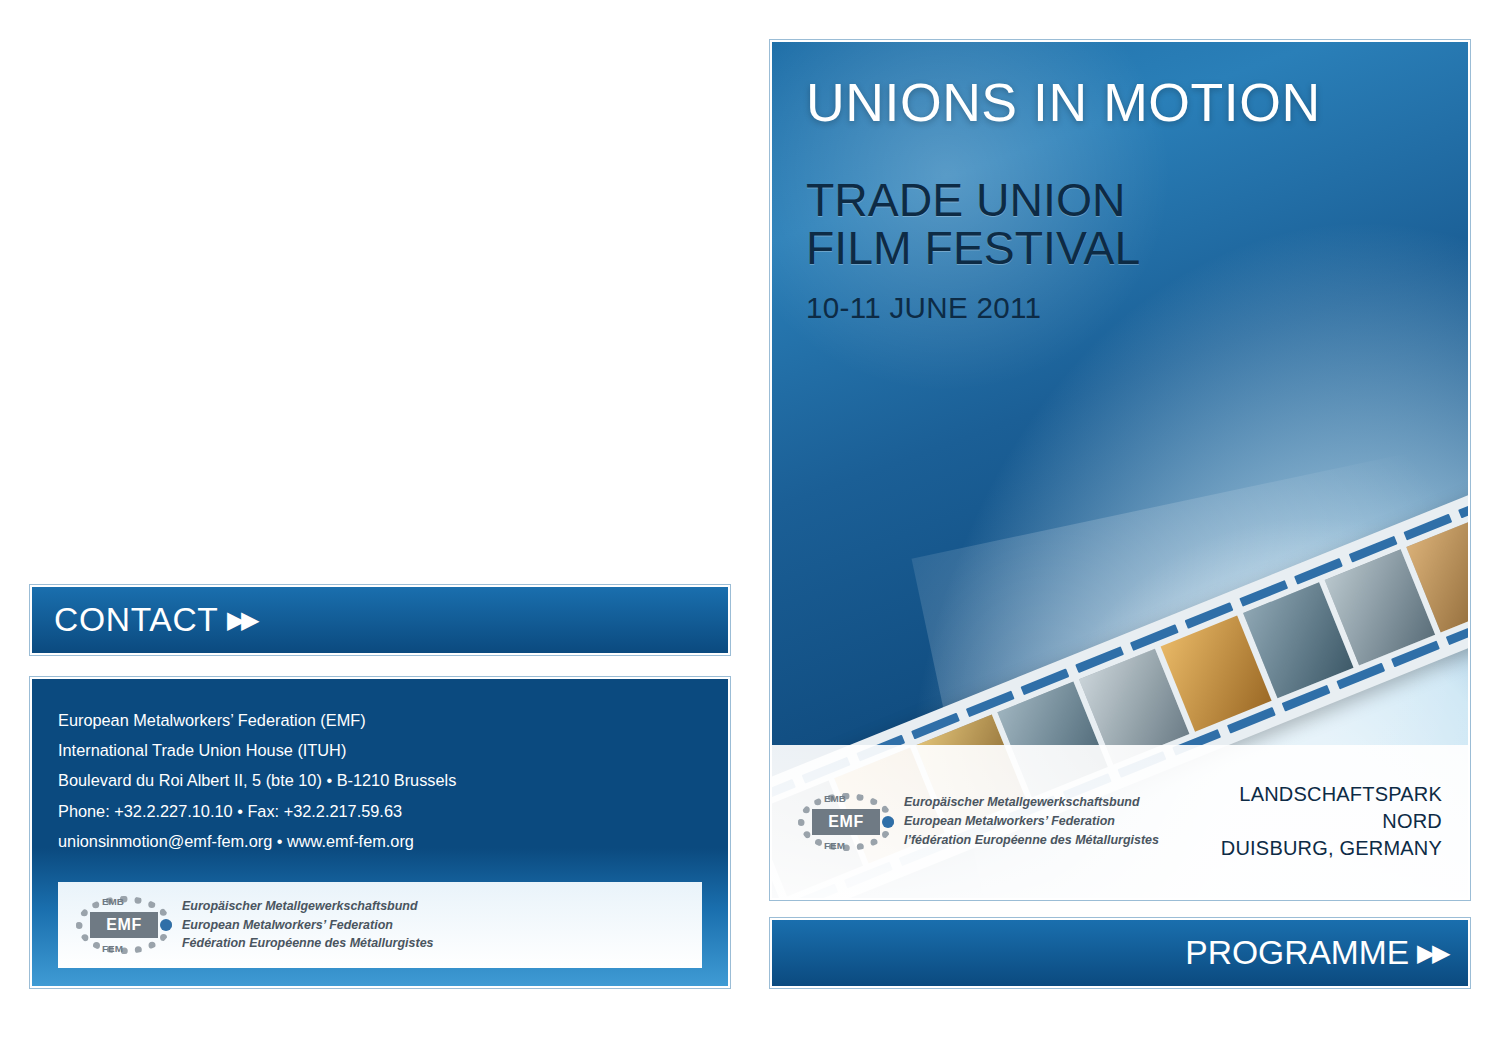CONTACT ▶▶
European Metalworkers’ Federation (EMF)
International Trade Union House (ITUH)
Boulevard du Roi Albert II, 5 (bte 10) • B-1210 Brussels
Phone: +32.2.227.10.10 • Fax: +32.2.217.59.63
unionsinmotion@emf-fem.org • www.emf-fem.org
EMB EMF FEM
Europäischer Metallgewerkschaftsbund
European Metalworkers’ Federation
Fédération Européenne des Métallurgistes
UNIONS IN MOTION
TRADE UNION
FILM FESTIVAL
10-11 JUNE 2011
EMB EMF FEM
Europäischer Metallgewerkschaftsbund
European Metalworkers’ Federation
l’fédération Européenne des Métallurgistes
LANDSCHAFTSPARK NORD
DUISBURG, GERMANY
PROGRAMME ▶▶